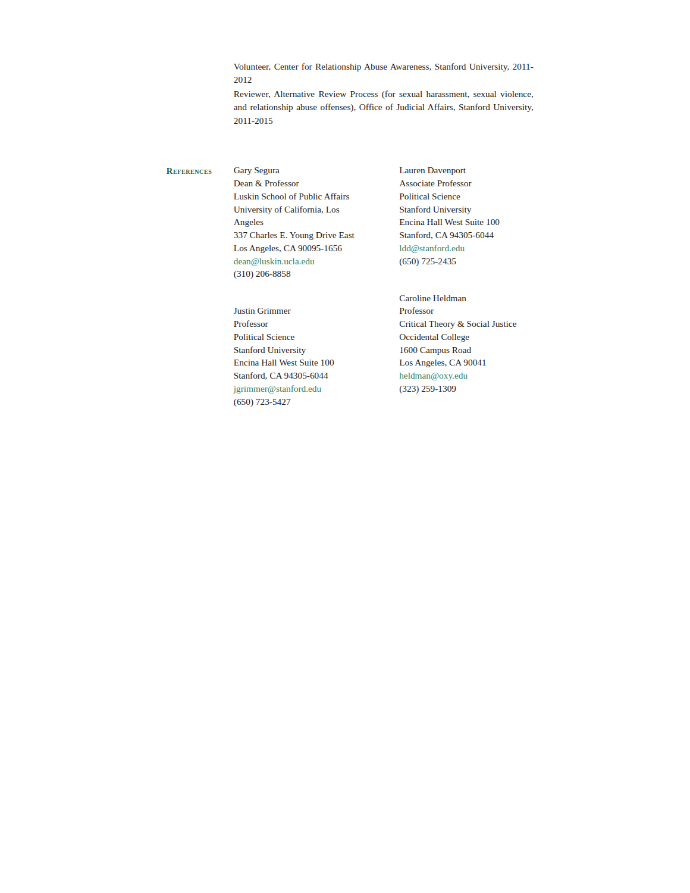Volunteer, Center for Relationship Abuse Awareness, Stanford University, 2011-2012
Reviewer, Alternative Review Process (for sexual harassment, sexual violence, and relationship abuse offenses), Office of Judicial Affairs, Stanford University, 2011-2015
References
Gary Segura
Dean & Professor
Luskin School of Public Affairs
University of California, Los Angeles
337 Charles E. Young Drive East
Los Angeles, CA 90095-1656
dean@luskin.ucla.edu
(310) 206-8858
Justin Grimmer
Professor
Political Science
Stanford University
Encina Hall West Suite 100
Stanford, CA 94305-6044
jgrimmer@stanford.edu
(650) 723-5427
Lauren Davenport
Associate Professor
Political Science
Stanford University
Encina Hall West Suite 100
Stanford, CA 94305-6044
ldd@stanford.edu
(650) 725-2435
Caroline Heldman
Professor
Critical Theory & Social Justice
Occidental College
1600 Campus Road
Los Angeles, CA 90041
heldman@oxy.edu
(323) 259-1309